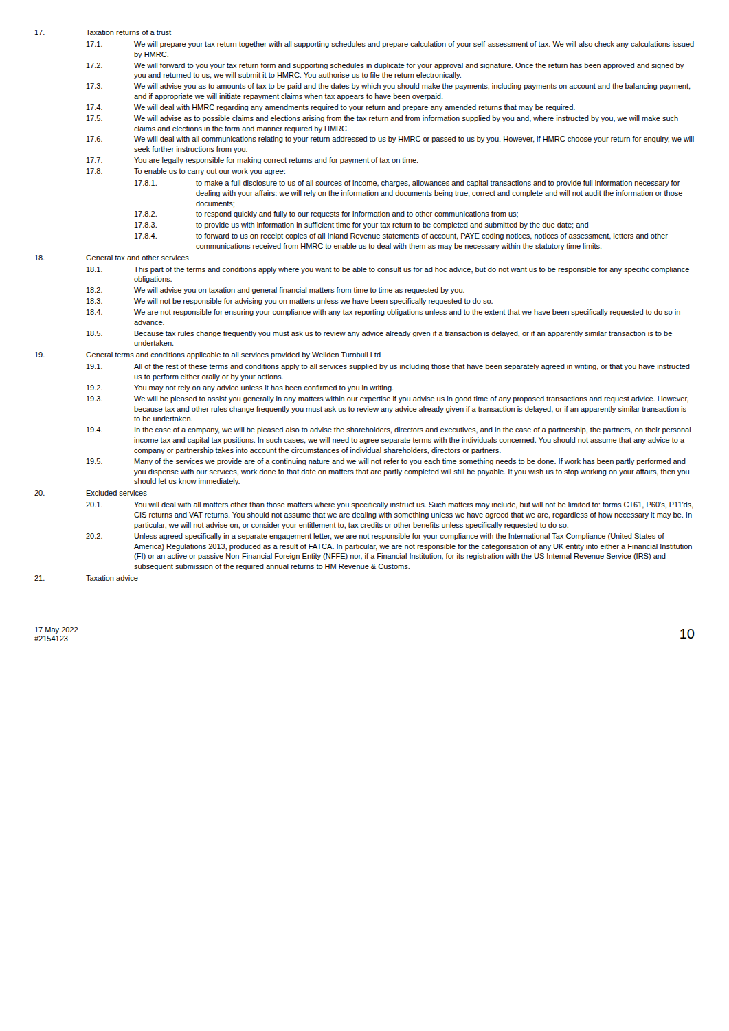Taxation returns of a trust
We will prepare your tax return together with all supporting schedules and prepare calculation of your self-assessment of tax. We will also check any calculations issued by HMRC.
We will forward to you your tax return form and supporting schedules in duplicate for your approval and signature. Once the return has been approved and signed by you and returned to us, we will submit it to HMRC. You authorise us to file the return electronically.
We will advise you as to amounts of tax to be paid and the dates by which you should make the payments, including payments on account and the balancing payment, and if appropriate we will initiate repayment claims when tax appears to have been overpaid.
We will deal with HMRC regarding any amendments required to your return and prepare any amended returns that may be required.
We will advise as to possible claims and elections arising from the tax return and from information supplied by you and, where instructed by you, we will make such claims and elections in the form and manner required by HMRC.
We will deal with all communications relating to your return addressed to us by HMRC or passed to us by you. However, if HMRC choose your return for enquiry, we will seek further instructions from you.
You are legally responsible for making correct returns and for payment of tax on time.
To enable us to carry out our work you agree:
to make a full disclosure to us of all sources of income, charges, allowances and capital transactions and to provide full information necessary for dealing with your affairs: we will rely on the information and documents being true, correct and complete and will not audit the information or those documents;
to respond quickly and fully to our requests for information and to other communications from us;
to provide us with information in sufficient time for your tax return to be completed and submitted by the due date; and
to forward to us on receipt copies of all Inland Revenue statements of account, PAYE coding notices, notices of assessment, letters and other communications received from HMRC to enable us to deal with them as may be necessary within the statutory time limits.
General tax and other services
This part of the terms and conditions apply where you want to be able to consult us for ad hoc advice, but do not want us to be responsible for any specific compliance obligations.
We will advise you on taxation and general financial matters from time to time as requested by you.
We will not be responsible for advising you on matters unless we have been specifically requested to do so.
We are not responsible for ensuring your compliance with any tax reporting obligations unless and to the extent that we have been specifically requested to do so in advance.
Because tax rules change frequently you must ask us to review any advice already given if a transaction is delayed, or if an apparently similar transaction is to be undertaken.
General terms and conditions applicable to all services provided by Wellden Turnbull Ltd
All of the rest of these terms and conditions apply to all services supplied by us including those that have been separately agreed in writing, or that you have instructed us to perform either orally or by your actions.
You may not rely on any advice unless it has been confirmed to you in writing.
We will be pleased to assist you generally in any matters within our expertise if you advise us in good time of any proposed transactions and request advice. However, because tax and other rules change frequently you must ask us to review any advice already given if a transaction is delayed, or if an apparently similar transaction is to be undertaken.
In the case of a company, we will be pleased also to advise the shareholders, directors and executives, and in the case of a partnership, the partners, on their personal income tax and capital tax positions. In such cases, we will need to agree separate terms with the individuals concerned. You should not assume that any advice to a company or partnership takes into account the circumstances of individual shareholders, directors or partners.
Many of the services we provide are of a continuing nature and we will not refer to you each time something needs to be done. If work has been partly performed and you dispense with our services, work done to that date on matters that are partly completed will still be payable. If you wish us to stop working on your affairs, then you should let us know immediately.
Excluded services
You will deal with all matters other than those matters where you specifically instruct us. Such matters may include, but will not be limited to: forms CT61, P60's, P11'ds, CIS returns and VAT returns. You should not assume that we are dealing with something unless we have agreed that we are, regardless of how necessary it may be. In particular, we will not advise on, or consider your entitlement to, tax credits or other benefits unless specifically requested to do so.
Unless agreed specifically in a separate engagement letter, we are not responsible for your compliance with the International Tax Compliance (United States of America) Regulations 2013, produced as a result of FATCA. In particular, we are not responsible for the categorisation of any UK entity into either a Financial Institution (FI) or an active or passive Non-Financial Foreign Entity (NFFE) nor, if a Financial Institution, for its registration with the US Internal Revenue Service (IRS) and subsequent submission of the required annual returns to HM Revenue & Customs.
Taxation advice
17 May 2022
#2154123
10